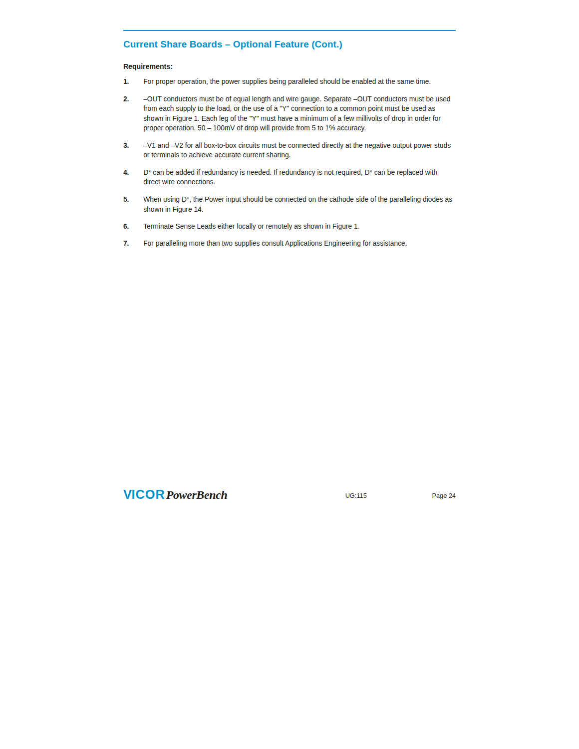Current Share Boards – Optional Feature (Cont.)
Requirements:
For proper operation, the power supplies being paralleled should be enabled at the same time.
–OUT conductors must be of equal length and wire gauge. Separate –OUT conductors must be used from each supply to the load, or the use of a "Y" connection to a common point must be used as shown in Figure 1. Each leg of the "Y" must have a minimum of a few millivolts of drop in order for proper operation. 50 – 100mV of drop will provide from 5 to 1% accuracy.
–V1 and –V2 for all box-to-box circuits must be connected directly at the negative output power studs or terminals to achieve accurate current sharing.
D* can be added if redundancy is needed. If redundancy is not required, D* can be replaced with direct wire connections.
When using D*, the Power input should be connected on the cathode side of the paralleling diodes as shown in Figure 14.
Terminate Sense Leads either locally or remotely as shown in Figure 1.
For paralleling more than two supplies consult Applications Engineering for assistance.
VICOR PowerBench
UG:115
Page 24